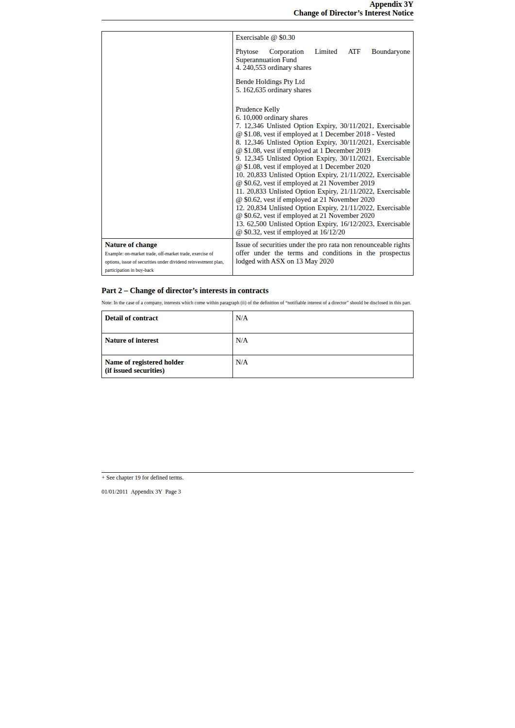Appendix 3Y
Change of Director’s Interest Notice
| | Exercisable @ $0.30 Phytose Corporation Limited ATF Boundaryone Superannuation Fund 4. 240,553 ordinary shares Bende Holdings Pty Ltd 5. 162,635 ordinary shares Prudence Kelly 6. 10,000 ordinary shares 7. 12,346 Unlisted Option Expiry, 30/11/2021, Exercisable @ $1.08, vest if employed at 1 December 2018 - Vested 8. 12,346 Unlisted Option Expiry, 30/11/2021, Exercisable @ $1.08, vest if employed at 1 December 2019 9. 12,345 Unlisted Option Expiry, 30/11/2021, Exercisable @ $1.08, vest if employed at 1 December 2020 10. 20,833 Unlisted Option Expiry, 21/11/2022, Exercisable @ $0.62, vest if employed at 21 November 2019 11. 20,833 Unlisted Option Expiry, 21/11/2022, Exercisable @ $0.62, vest if employed at 21 November 2020 12. 20,834 Unlisted Option Expiry, 21/11/2022, Exercisable @ $0.62, vest if employed at 21 November 2020 13. 62,500 Unlisted Option Expiry, 16/12/2023, Exercisable @ $0.32, vest if employed at 16/12/20 |
| Nature of change Example: on-market trade, off-market trade, exercise of options, issue of securities under dividend reinvestment plan, participation in buy-back | Issue of securities under the pro rata non renounceable rights offer under the terms and conditions in the prospectus lodged with ASX on 13 May 2020 |
Part 2 – Change of director’s interests in contracts
Note: In the case of a company, interests which come within paragraph (ii) of the definition of “notifiable interest of a director” should be disclosed in this part.
| Detail of contract | N/A |
| Nature of interest | N/A |
| Name of registered holder (if issued securities) | N/A |
+ See chapter 19 for defined terms.
01/01/2011 Appendix 3Y Page 3